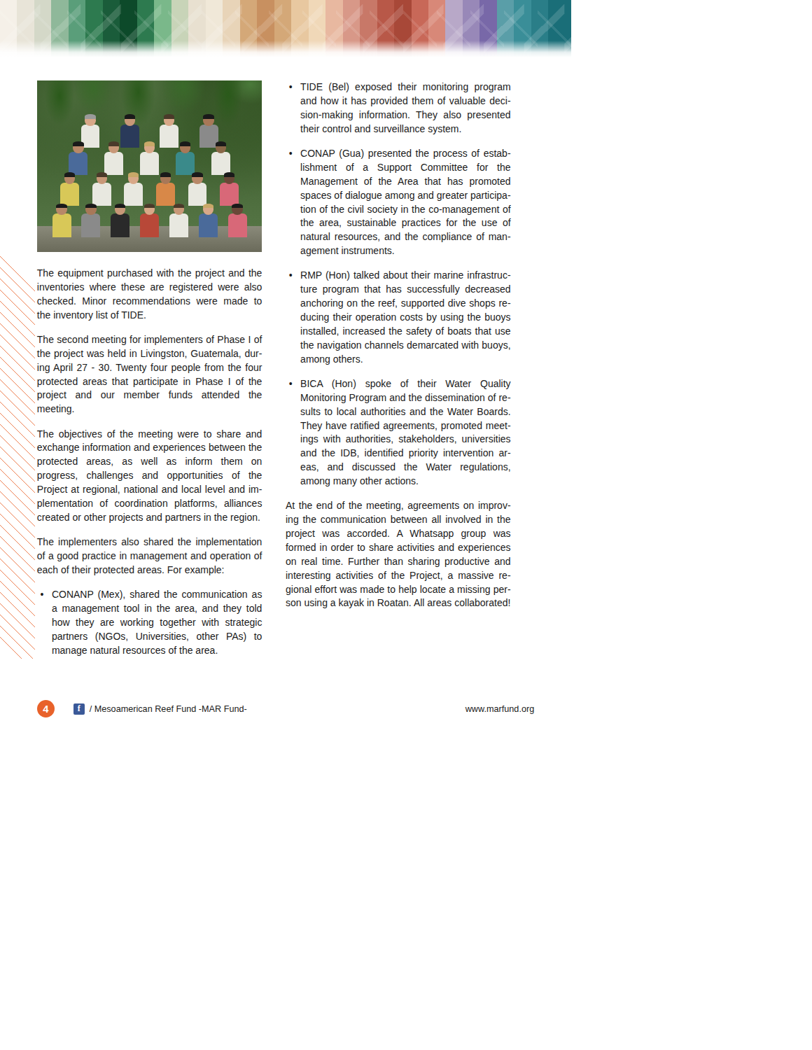The equipment purchased with the project and the inventories where these are registered were also checked. Minor recommendations were made to the inventory list of TIDE.
The second meeting for implementers of Phase I of the project was held in Livingston, Guatemala, during April 27 - 30. Twenty four people from the four protected areas that participate in Phase I of the project and our member funds attended the meeting.
The objectives of the meeting were to share and exchange information and experiences between the protected areas, as well as inform them on progress, challenges and opportunities of the Project at regional, national and local level and implementation of coordination platforms, alliances created or other projects and partners in the region.
The implementers also shared the implementation of a good practice in management and operation of each of their protected areas. For example:
CONANP (Mex), shared the communication as a management tool in the area, and they told how they are working together with strategic partners (NGOs, Universities, other PAs) to manage natural resources of the area.
TIDE (Bel) exposed their monitoring program and how it has provided them of valuable decision-making information. They also presented their control and surveillance system.
CONAP (Gua) presented the process of establishment of a Support Committee for the Management of the Area that has promoted spaces of dialogue among and greater participation of the civil society in the co-management of the area, sustainable practices for the use of natural resources, and the compliance of management instruments.
RMP (Hon) talked about their marine infrastructure program that has successfully decreased anchoring on the reef, supported dive shops reducing their operation costs by using the buoys installed, increased the safety of boats that use the navigation channels demarcated with buoys, among others.
BICA (Hon) spoke of their Water Quality Monitoring Program and the dissemination of results to local authorities and the Water Boards. They have ratified agreements, promoted meetings with authorities, stakeholders, universities and the IDB, identified priority intervention areas, and discussed the Water regulations, among many other actions.
At the end of the meeting, agreements on improving the communication between all involved in the project was accorded. A Whatsapp group was formed in order to share activities and experiences on real time. Further than sharing productive and interesting activities of the Project, a massive regional effort was made to help locate a missing person using a kayak in Roatan. All areas collaborated!
4
f
/ Mesoamerican Reef Fund -MAR Fund-
www.marfund.org